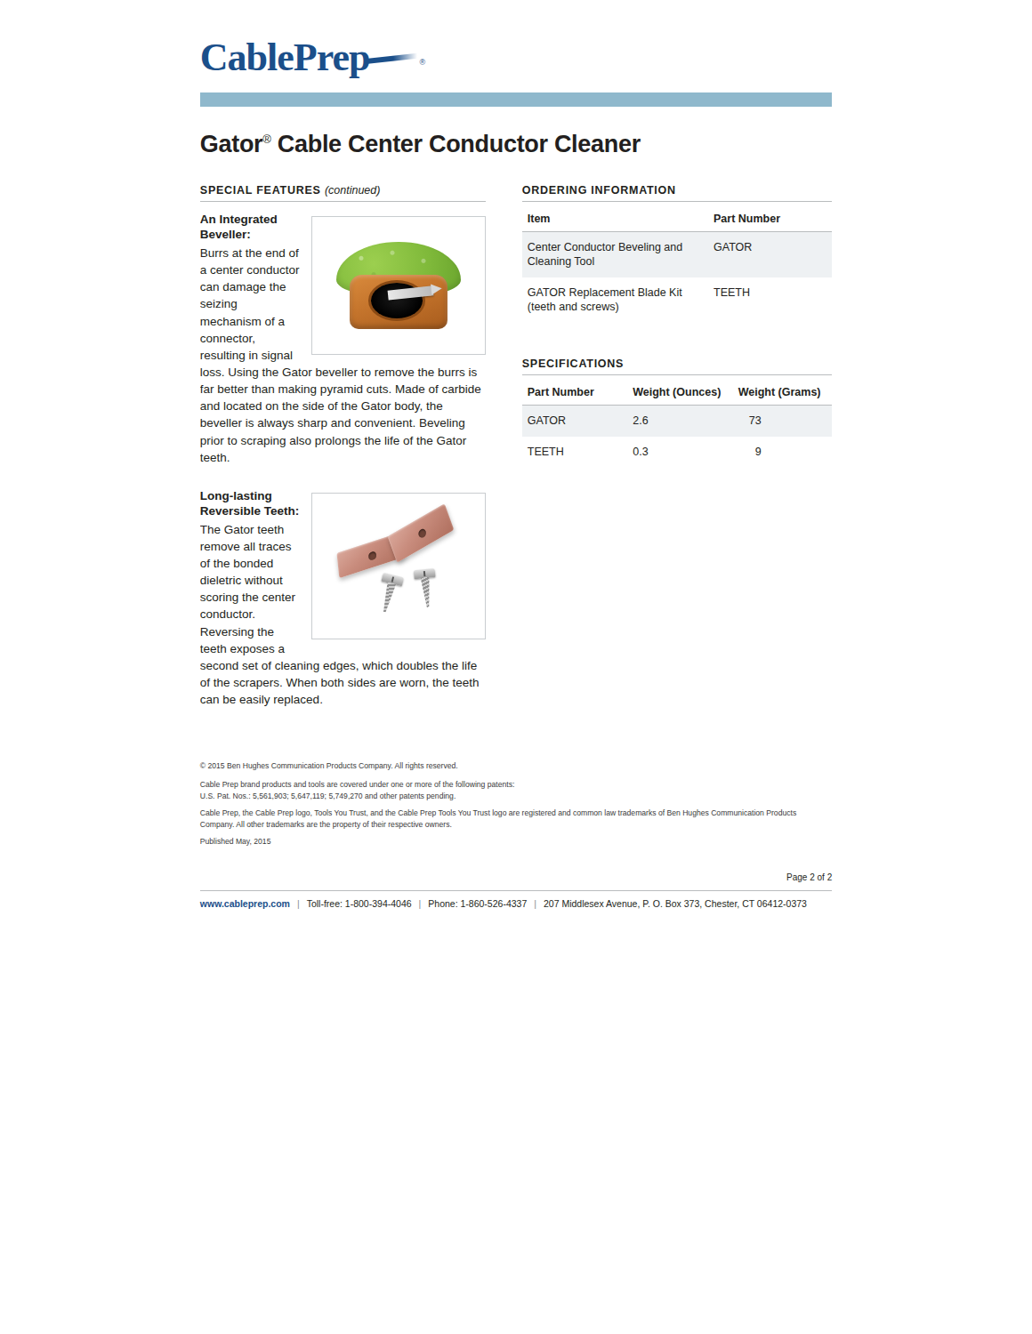Cable Prep®
Gator® Cable Center Conductor Cleaner
Special Features (continued)
An Integrated Beveller:
Burrs at the end of a center conductor can damage the seizing mechanism of a connector, resulting in signal loss. Using the Gator beveller to remove the burrs is far better than making pyramid cuts. Made of carbide and located on the side of the Gator body, the beveller is always sharp and convenient. Beveling prior to scraping also prolongs the life of the Gator teeth.
Long-lasting Reversible Teeth:
The Gator teeth remove all traces of the bonded dieletric without scoring the center conductor. Reversing the teeth exposes a second set of cleaning edges, which doubles the life of the scrapers. When both sides are worn, the teeth can be easily replaced.
Ordering Information
| Item | Part Number |
| --- | --- |
| Center Conductor Beveling and Cleaning Tool | GATOR |
| GATOR Replacement Blade Kit (teeth and screws) | TEETH |
Specifications
| Part Number | Weight (Ounces) | Weight (Grams) |
| --- | --- | --- |
| GATOR | 2.6 | 73 |
| TEETH | 0.3 | 9 |
© 2015 Ben Hughes Communication Products Company. All rights reserved.
Cable Prep brand products and tools are covered under one or more of the following patents:
U.S. Pat. Nos.: 5,561,903; 5,647,119; 5,749,270 and other patents pending.
Cable Prep, the Cable Prep logo, Tools You Trust, and the Cable Prep Tools You Trust logo are registered and common law trademarks of Ben Hughes Communication Products Company. All other trademarks are the property of their respective owners.
Published May, 2015
Page 2 of 2
www.cableprep.com | Toll-free: 1-800-394-4046 | Phone: 1-860-526-4337 | 207 Middlesex Avenue, P. O. Box 373, Chester, CT 06412-0373